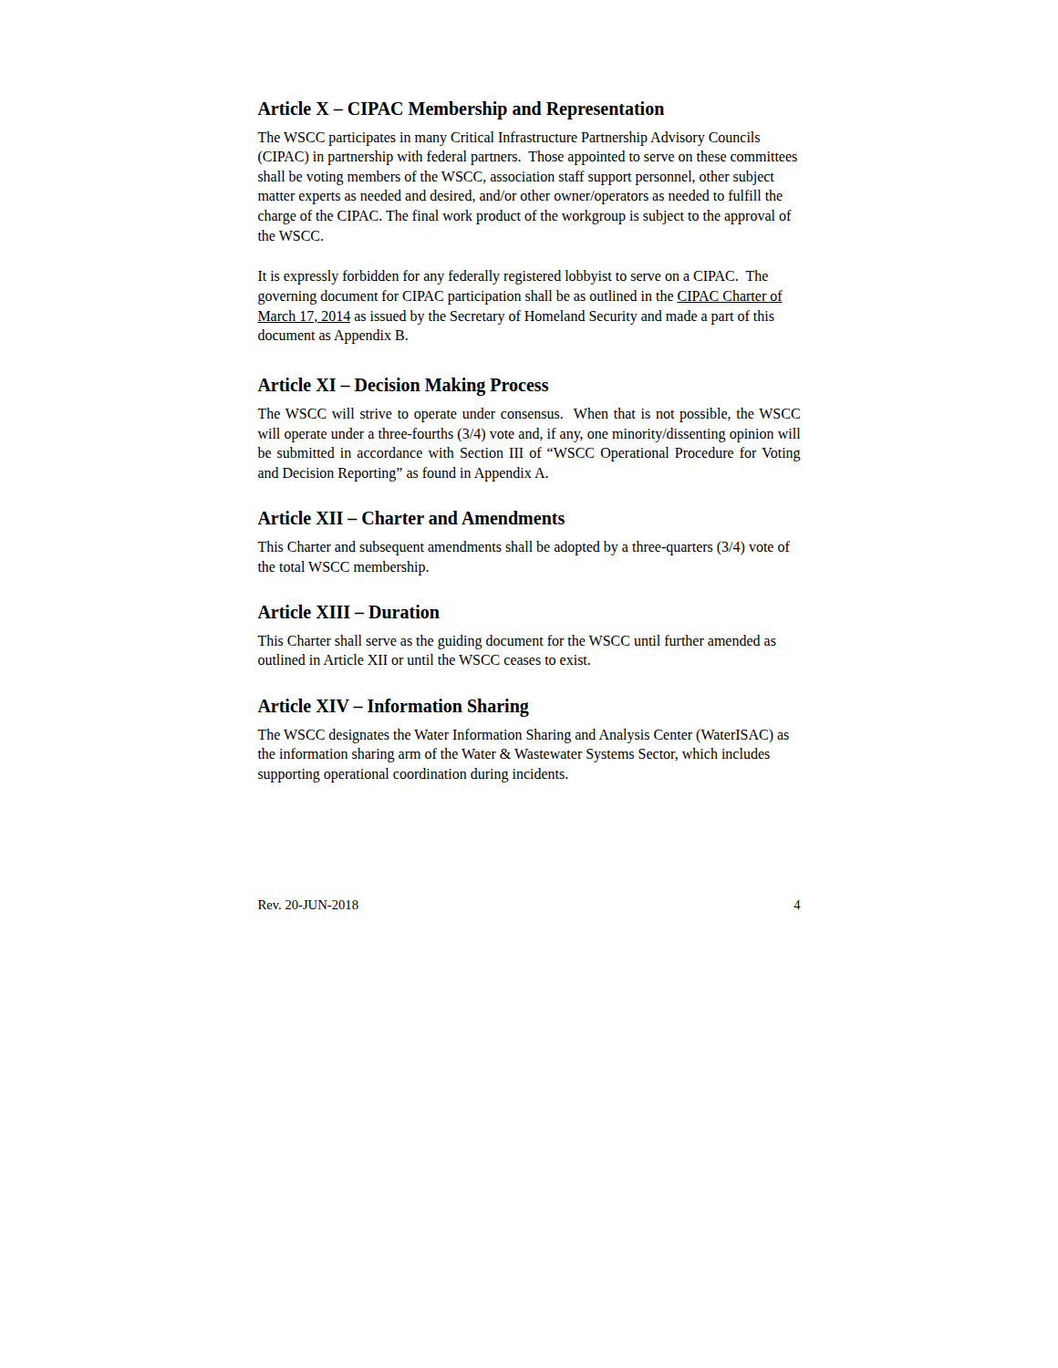Article X – CIPAC Membership and Representation
The WSCC participates in many Critical Infrastructure Partnership Advisory Councils (CIPAC) in partnership with federal partners. Those appointed to serve on these committees shall be voting members of the WSCC, association staff support personnel, other subject matter experts as needed and desired, and/or other owner/operators as needed to fulfill the charge of the CIPAC. The final work product of the workgroup is subject to the approval of the WSCC.
It is expressly forbidden for any federally registered lobbyist to serve on a CIPAC. The governing document for CIPAC participation shall be as outlined in the CIPAC Charter of March 17, 2014 as issued by the Secretary of Homeland Security and made a part of this document as Appendix B.
Article XI – Decision Making Process
The WSCC will strive to operate under consensus. When that is not possible, the WSCC will operate under a three-fourths (3/4) vote and, if any, one minority/dissenting opinion will be submitted in accordance with Section III of “WSCC Operational Procedure for Voting and Decision Reporting” as found in Appendix A.
Article XII – Charter and Amendments
This Charter and subsequent amendments shall be adopted by a three-quarters (3/4) vote of the total WSCC membership.
Article XIII – Duration
This Charter shall serve as the guiding document for the WSCC until further amended as outlined in Article XII or until the WSCC ceases to exist.
Article XIV – Information Sharing
The WSCC designates the Water Information Sharing and Analysis Center (WaterISAC) as the information sharing arm of the Water & Wastewater Systems Sector, which includes supporting operational coordination during incidents.
Rev. 20-JUN-2018 4